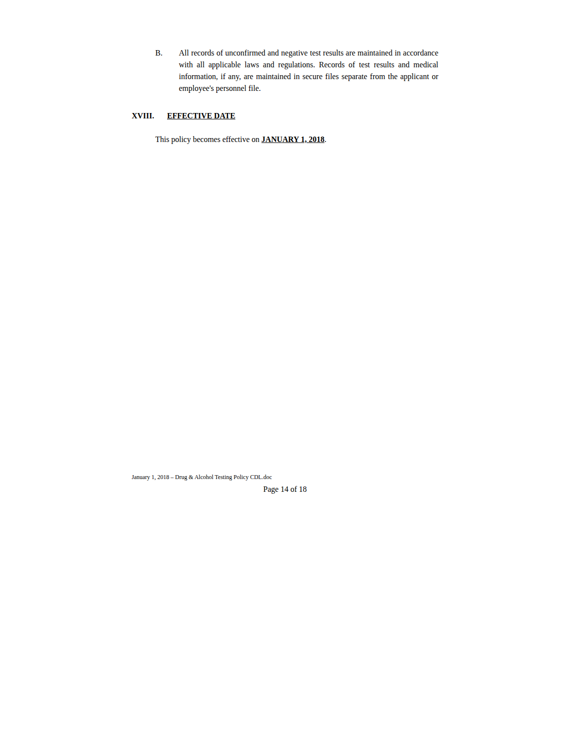B.
All records of unconfirmed and negative test results are maintained in accordance with all applicable laws and regulations. Records of test results and medical information, if any, are maintained in secure files separate from the applicant or employee's personnel file.
XVIII. EFFECTIVE DATE
This policy becomes effective on JANUARY 1, 2018.
January 1, 2018 – Drug & Alcohol Testing Policy CDL.doc
Page 14 of 18